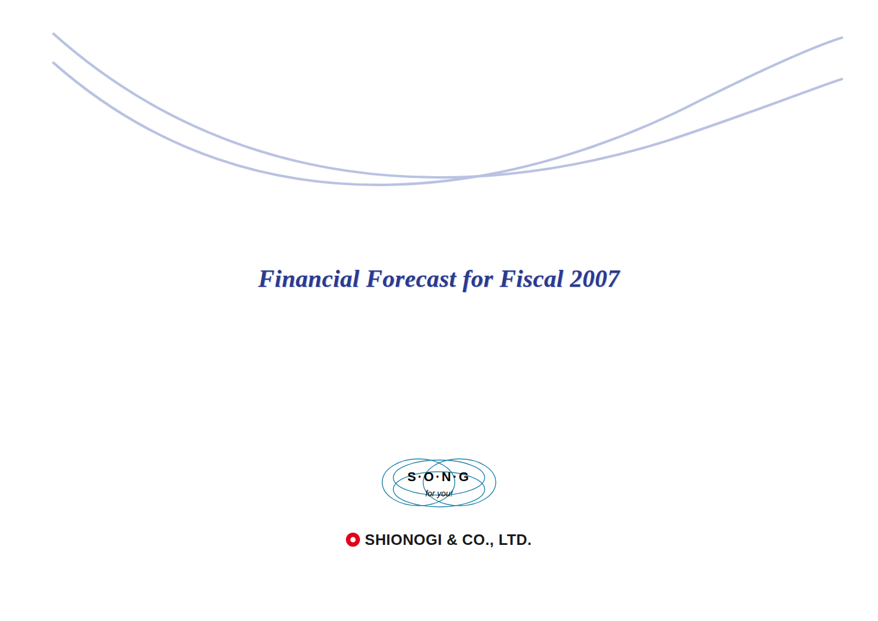Financial Forecast for Fiscal 2007
S·O·N·G for you!
SHIONOGI & CO., LTD.